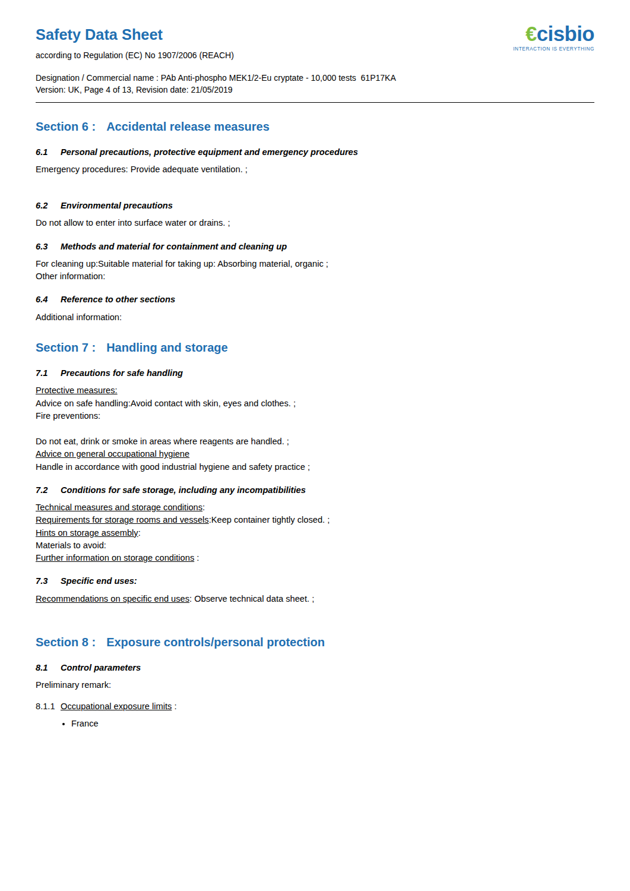€cisbio
INTERACTION IS EVERYTHING
Safety Data Sheet
according to Regulation (EC) No 1907/2006 (REACH)
Designation / Commercial name : PAb Anti-phospho MEK1/2-Eu cryptate - 10,000 tests 61P17KA
Version: UK, Page 4 of 13, Revision date: 21/05/2019
Section 6 : Accidental release measures
6.1 Personal precautions, protective equipment and emergency procedures
Emergency procedures: Provide adequate ventilation. ;
6.2 Environmental precautions
Do not allow to enter into surface water or drains. ;
6.3 Methods and material for containment and cleaning up
For cleaning up:Suitable material for taking up: Absorbing material, organic ;
Other information:
6.4 Reference to other sections
Additional information:
Section 7 : Handling and storage
7.1 Precautions for safe handling
Protective measures:
Advice on safe handling:Avoid contact with skin, eyes and clothes. ;
Fire preventions:
Do not eat, drink or smoke in areas where reagents are handled. ;
Advice on general occupational hygiene
Handle in accordance with good industrial hygiene and safety practice ;
7.2 Conditions for safe storage, including any incompatibilities
Technical measures and storage conditions:
Requirements for storage rooms and vessels:Keep container tightly closed. ;
Hints on storage assembly:
Materials to avoid:
Further information on storage conditions :
7.3 Specific end uses:
Recommendations on specific end uses: Observe technical data sheet. ;
Section 8 : Exposure controls/personal protection
8.1 Control parameters
Preliminary remark:
8.1.1 Occupational exposure limits :
France